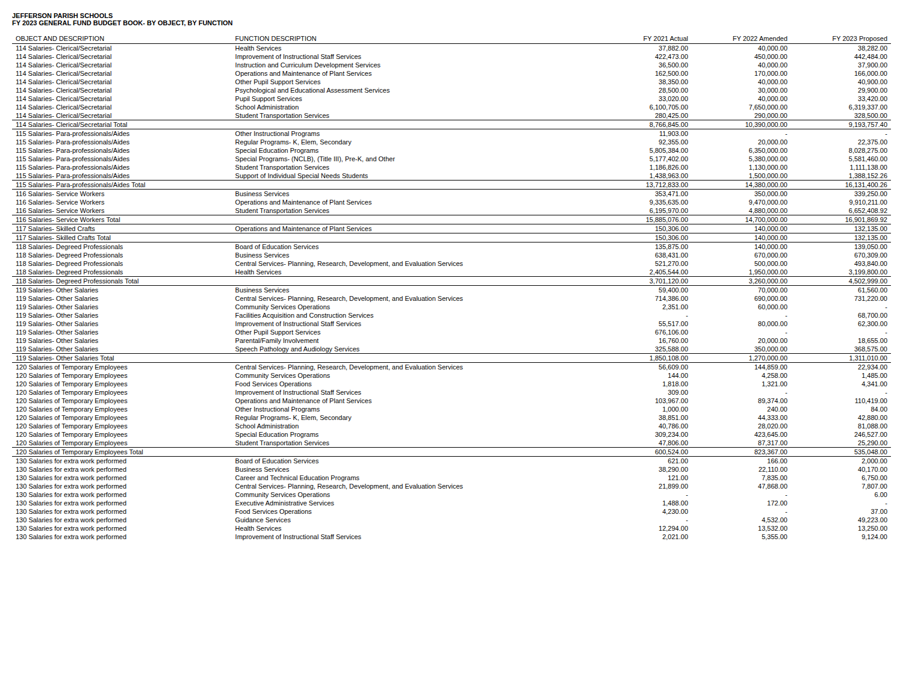JEFFERSON PARISH SCHOOLS
FY 2023 GENERAL FUND BUDGET BOOK- BY OBJECT, BY FUNCTION
| OBJECT AND DESCRIPTION | FUNCTION DESCRIPTION | FY 2021 Actual | FY 2022 Amended | FY 2023 Proposed |
| --- | --- | --- | --- | --- |
| 114 Salaries- Clerical/Secretarial | Health Services | 37,882.00 | 40,000.00 | 38,282.00 |
| 114 Salaries- Clerical/Secretarial | Improvement of Instructional Staff Services | 422,473.00 | 450,000.00 | 442,484.00 |
| 114 Salaries- Clerical/Secretarial | Instruction and Curriculum Development Services | 36,500.00 | 40,000.00 | 37,900.00 |
| 114 Salaries- Clerical/Secretarial | Operations and Maintenance of Plant Services | 162,500.00 | 170,000.00 | 166,000.00 |
| 114 Salaries- Clerical/Secretarial | Other Pupil Support Services | 38,350.00 | 40,000.00 | 40,900.00 |
| 114 Salaries- Clerical/Secretarial | Psychological and Educational Assessment Services | 28,500.00 | 30,000.00 | 29,900.00 |
| 114 Salaries- Clerical/Secretarial | Pupil Support Services | 33,020.00 | 40,000.00 | 33,420.00 |
| 114 Salaries- Clerical/Secretarial | School Administration | 6,100,705.00 | 7,650,000.00 | 6,319,337.00 |
| 114 Salaries- Clerical/Secretarial | Student Transportation Services | 280,425.00 | 290,000.00 | 328,500.00 |
| 114 Salaries- Clerical/Secretarial Total | | 8,766,845.00 | 10,390,000.00 | 9,193,757.40 |
| 115 Salaries- Para-professionals/Aides | Other Instructional Programs | 11,903.00 | - | - |
| 115 Salaries- Para-professionals/Aides | Regular Programs- K, Elem, Secondary | 92,355.00 | 20,000.00 | 22,375.00 |
| 115 Salaries- Para-professionals/Aides | Special Education Programs | 5,805,384.00 | 6,350,000.00 | 8,028,275.00 |
| 115 Salaries- Para-professionals/Aides | Special Programs- (NCLB), (Title III), Pre-K, and Other | 5,177,402.00 | 5,380,000.00 | 5,581,460.00 |
| 115 Salaries- Para-professionals/Aides | Student Transportation Services | 1,186,826.00 | 1,130,000.00 | 1,111,138.00 |
| 115 Salaries- Para-professionals/Aides | Support of Individual Special Needs Students | 1,438,963.00 | 1,500,000.00 | 1,388,152.26 |
| 115 Salaries- Para-professionals/Aides Total | | 13,712,833.00 | 14,380,000.00 | 16,131,400.26 |
| 116 Salaries- Service Workers | Business Services | 353,471.00 | 350,000.00 | 339,250.00 |
| 116 Salaries- Service Workers | Operations and Maintenance of Plant Services | 9,335,635.00 | 9,470,000.00 | 9,910,211.00 |
| 116 Salaries- Service Workers | Student Transportation Services | 6,195,970.00 | 4,880,000.00 | 6,652,408.92 |
| 116 Salaries- Service Workers Total | | 15,885,076.00 | 14,700,000.00 | 16,901,869.92 |
| 117 Salaries- Skilled Crafts | Operations and Maintenance of Plant Services | 150,306.00 | 140,000.00 | 132,135.00 |
| 117 Salaries- Skilled Crafts Total | | 150,306.00 | 140,000.00 | 132,135.00 |
| 118 Salaries- Degreed Professionals | Board of Education Services | 135,875.00 | 140,000.00 | 139,050.00 |
| 118 Salaries- Degreed Professionals | Business Services | 638,431.00 | 670,000.00 | 670,309.00 |
| 118 Salaries- Degreed Professionals | Central Services- Planning, Research, Development, and Evaluation Services | 521,270.00 | 500,000.00 | 493,840.00 |
| 118 Salaries- Degreed Professionals | Health Services | 2,405,544.00 | 1,950,000.00 | 3,199,800.00 |
| 118 Salaries- Degreed Professionals Total | | 3,701,120.00 | 3,260,000.00 | 4,502,999.00 |
| 119 Salaries- Other Salaries | Business Services | 59,400.00 | 70,000.00 | 61,560.00 |
| 119 Salaries- Other Salaries | Central Services- Planning, Research, Development, and Evaluation Services | 714,386.00 | 690,000.00 | 731,220.00 |
| 119 Salaries- Other Salaries | Community Services Operations | 2,351.00 | 60,000.00 | - |
| 119 Salaries- Other Salaries | Facilities Acquisition and Construction Services | - | - | 68,700.00 |
| 119 Salaries- Other Salaries | Improvement of Instructional Staff Services | 55,517.00 | 80,000.00 | 62,300.00 |
| 119 Salaries- Other Salaries | Other Pupil Support Services | 676,106.00 | - | - |
| 119 Salaries- Other Salaries | Parental/Family Involvement | 16,760.00 | 20,000.00 | 18,655.00 |
| 119 Salaries- Other Salaries | Speech Pathology and Audiology Services | 325,588.00 | 350,000.00 | 368,575.00 |
| 119 Salaries- Other Salaries Total | | 1,850,108.00 | 1,270,000.00 | 1,311,010.00 |
| 120 Salaries of Temporary Employees | Central Services- Planning, Research, Development, and Evaluation Services | 56,609.00 | 144,859.00 | 22,934.00 |
| 120 Salaries of Temporary Employees | Community Services Operations | 144.00 | 4,258.00 | 1,485.00 |
| 120 Salaries of Temporary Employees | Food Services Operations | 1,818.00 | 1,321.00 | 4,341.00 |
| 120 Salaries of Temporary Employees | Improvement of Instructional Staff Services | 309.00 | - | - |
| 120 Salaries of Temporary Employees | Operations and Maintenance of Plant Services | 103,967.00 | 89,374.00 | 110,419.00 |
| 120 Salaries of Temporary Employees | Other Instructional Programs | 1,000.00 | 240.00 | 84.00 |
| 120 Salaries of Temporary Employees | Regular Programs- K, Elem, Secondary | 38,851.00 | 44,333.00 | 42,880.00 |
| 120 Salaries of Temporary Employees | School Administration | 40,786.00 | 28,020.00 | 81,088.00 |
| 120 Salaries of Temporary Employees | Special Education Programs | 309,234.00 | 423,645.00 | 246,527.00 |
| 120 Salaries of Temporary Employees | Student Transportation Services | 47,806.00 | 87,317.00 | 25,290.00 |
| 120 Salaries of Temporary Employees Total | | 600,524.00 | 823,367.00 | 535,048.00 |
| 130 Salaries for extra work performed | Board of Education Services | 621.00 | 166.00 | 2,000.00 |
| 130 Salaries for extra work performed | Business Services | 38,290.00 | 22,110.00 | 40,170.00 |
| 130 Salaries for extra work performed | Career and Technical Education Programs | 121.00 | 7,835.00 | 6,750.00 |
| 130 Salaries for extra work performed | Central Services- Planning, Research, Development, and Evaluation Services | 21,899.00 | 47,868.00 | 7,807.00 |
| 130 Salaries for extra work performed | Community Services Operations | - | - | 6.00 |
| 130 Salaries for extra work performed | Executive Administrative Services | 1,488.00 | 172.00 | - |
| 130 Salaries for extra work performed | Food Services Operations | 4,230.00 | - | 37.00 |
| 130 Salaries for extra work performed | Guidance Services | - | 4,532.00 | 49,223.00 |
| 130 Salaries for extra work performed | Health Services | 12,294.00 | 13,532.00 | 13,250.00 |
| 130 Salaries for extra work performed | Improvement of Instructional Staff Services | 2,021.00 | 5,355.00 | 9,124.00 |